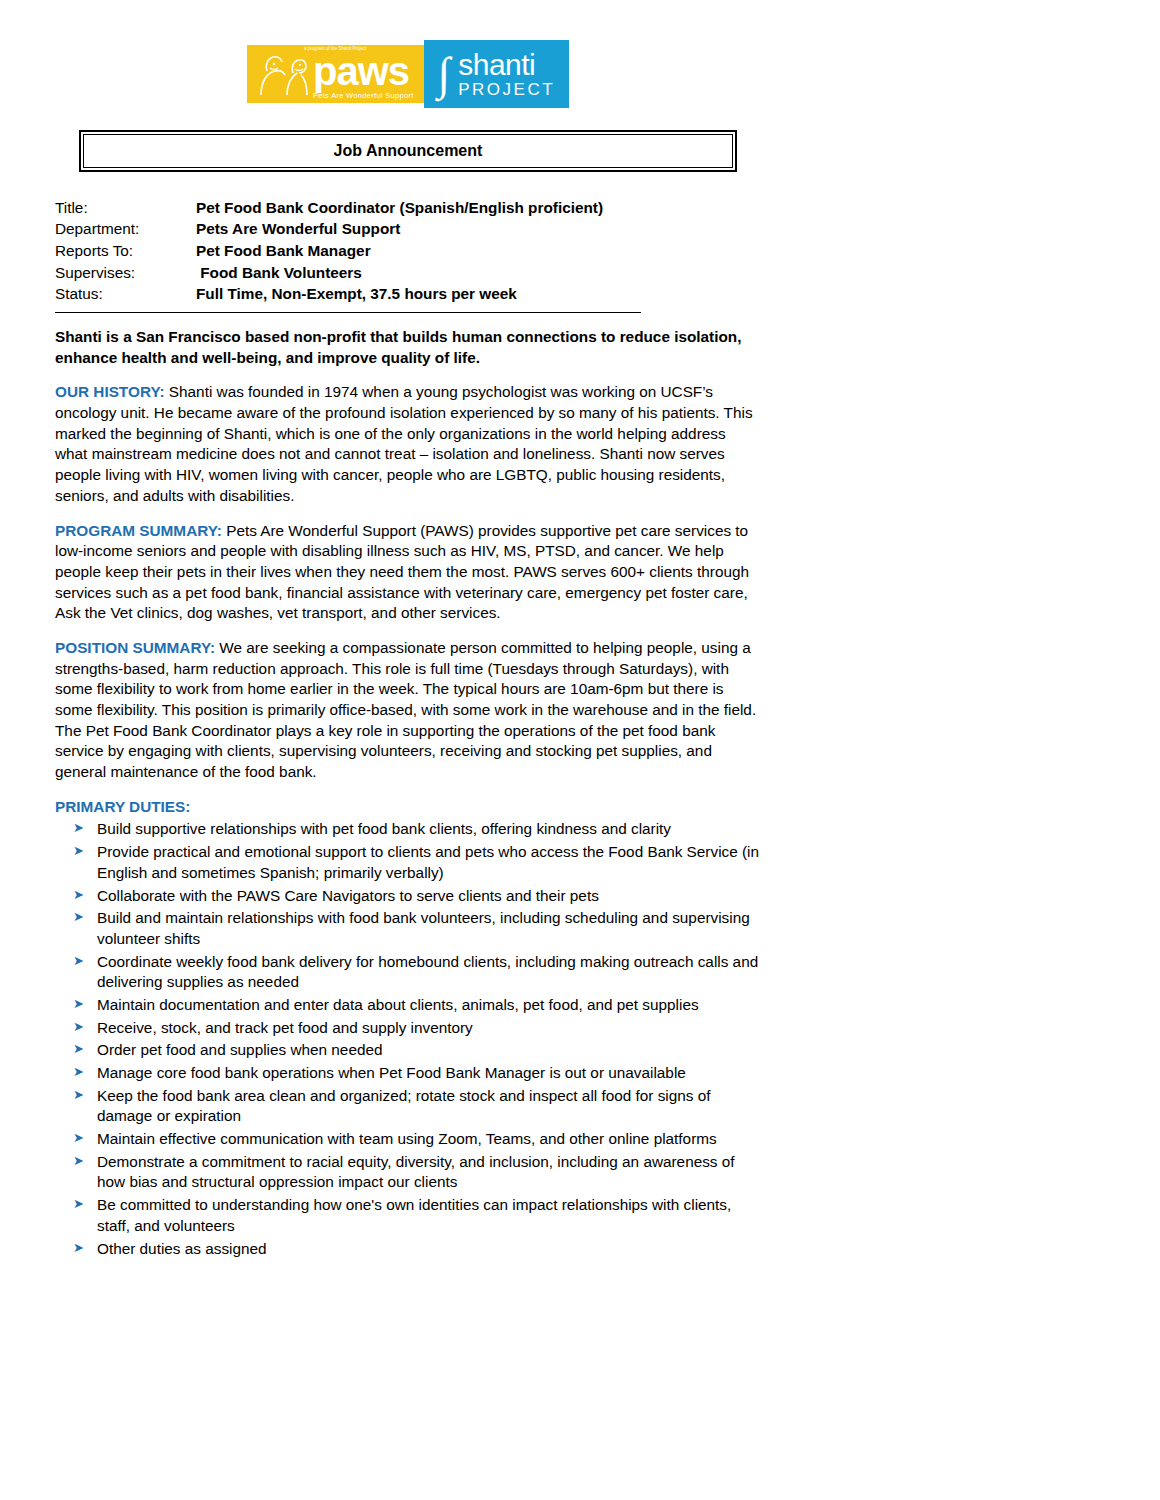a program of the Shanti Project
paws Pets Are Wonderful Support
∫ shanti PROJECT
Job Announcement
| Title: | Pet Food Bank Coordinator (Spanish/English proficient) |
| Department: | Pets Are Wonderful Support |
| Reports To: | Pet Food Bank Manager |
| Supervises: | Food Bank Volunteers |
| Status: | Full Time, Non-Exempt, 37.5 hours per week |
Shanti is a San Francisco based non-profit that builds human connections to reduce isolation, enhance health and well-being, and improve quality of life.
OUR HISTORY: Shanti was founded in 1974 when a young psychologist was working on UCSF’s oncology unit. He became aware of the profound isolation experienced by so many of his patients. This marked the beginning of Shanti, which is one of the only organizations in the world helping address what mainstream medicine does not and cannot treat – isolation and loneliness. Shanti now serves people living with HIV, women living with cancer, people who are LGBTQ, public housing residents, seniors, and adults with disabilities.
PROGRAM SUMMARY: Pets Are Wonderful Support (PAWS) provides supportive pet care services to low-income seniors and people with disabling illness such as HIV, MS, PTSD, and cancer. We help people keep their pets in their lives when they need them the most. PAWS serves 600+ clients through services such as a pet food bank, financial assistance with veterinary care, emergency pet foster care, Ask the Vet clinics, dog washes, vet transport, and other services.
POSITION SUMMARY: We are seeking a compassionate person committed to helping people, using a strengths-based, harm reduction approach. This role is full time (Tuesdays through Saturdays), with some flexibility to work from home earlier in the week. The typical hours are 10am-6pm but there is some flexibility. This position is primarily office-based, with some work in the warehouse and in the field. The Pet Food Bank Coordinator plays a key role in supporting the operations of the pet food bank service by engaging with clients, supervising volunteers, receiving and stocking pet supplies, and general maintenance of the food bank.
PRIMARY DUTIES:
Build supportive relationships with pet food bank clients, offering kindness and clarity
Provide practical and emotional support to clients and pets who access the Food Bank Service (in English and sometimes Spanish; primarily verbally)
Collaborate with the PAWS Care Navigators to serve clients and their pets
Build and maintain relationships with food bank volunteers, including scheduling and supervising volunteer shifts
Coordinate weekly food bank delivery for homebound clients, including making outreach calls and delivering supplies as needed
Maintain documentation and enter data about clients, animals, pet food, and pet supplies
Receive, stock, and track pet food and supply inventory
Order pet food and supplies when needed
Manage core food bank operations when Pet Food Bank Manager is out or unavailable
Keep the food bank area clean and organized; rotate stock and inspect all food for signs of damage or expiration
Maintain effective communication with team using Zoom, Teams, and other online platforms
Demonstrate a commitment to racial equity, diversity, and inclusion, including an awareness of how bias and structural oppression impact our clients
Be committed to understanding how one's own identities can impact relationships with clients, staff, and volunteers
Other duties as assigned